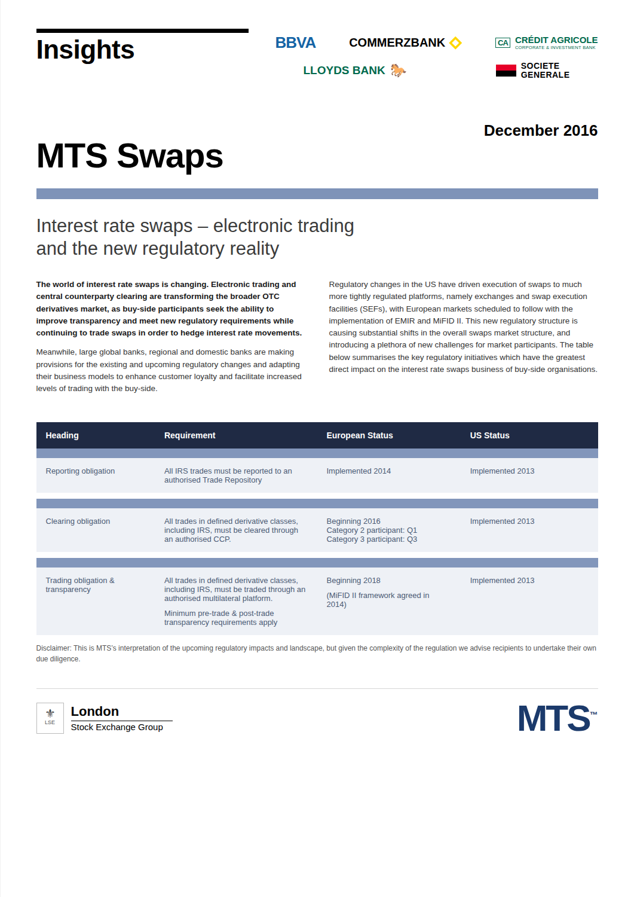Insights
BBVA
COMMERZBANK
CA CRÉDIT AGRICOLECORPORATE & INVESTMENT BANK
LLOYDS BANK 🐎
SOCIETE
GENERALE
December 2016
MTS Swaps
Interest rate swaps – electronic trading
and the new regulatory reality
The world of interest rate swaps is changing. Electronic trading and central counterparty clearing are transforming the broader OTC derivatives market, as buy-side participants seek the ability to improve transparency and meet new regulatory requirements while continuing to trade swaps in order to hedge interest rate movements.
Meanwhile, large global banks, regional and domestic banks are making provisions for the existing and upcoming regulatory changes and adapting their business models to enhance customer loyalty and facilitate increased levels of trading with the buy-side.
Regulatory changes in the US have driven execution of swaps to much more tightly regulated platforms, namely exchanges and swap execution facilities (SEFs), with European markets scheduled to follow with the implementation of EMIR and MiFID II. This new regulatory structure is causing substantial shifts in the overall swaps market structure, and introducing a plethora of new challenges for market participants. The table below summarises the key regulatory initiatives which have the greatest direct impact on the interest rate swaps business of buy-side organisations.
| Heading | Requirement | European Status | US Status |
| --- | --- | --- | --- |
| Reporting obligation | All IRS trades must be reported to an authorised Trade Repository | Implemented 2014 | Implemented 2013 |
| Clearing obligation | All trades in defined derivative classes, including IRS, must be cleared through an authorised CCP. | Beginning 2016 Category 2 participant: Q1 Category 3 participant: Q3 | Implemented 2013 |
| Trading obligation & transparency | All trades in defined derivative classes, including IRS, must be traded through an authorised multilateral platform. Minimum pre-trade & post-trade transparency requirements apply | Beginning 2018 (MiFID II framework agreed in 2014) | Implemented 2013 |
Disclaimer: This is MTS’s interpretation of the upcoming regulatory impacts and landscape, but given the complexity of the regulation we advise recipients to undertake their own due diligence.
LSE
London
Stock Exchange Group
MTS™